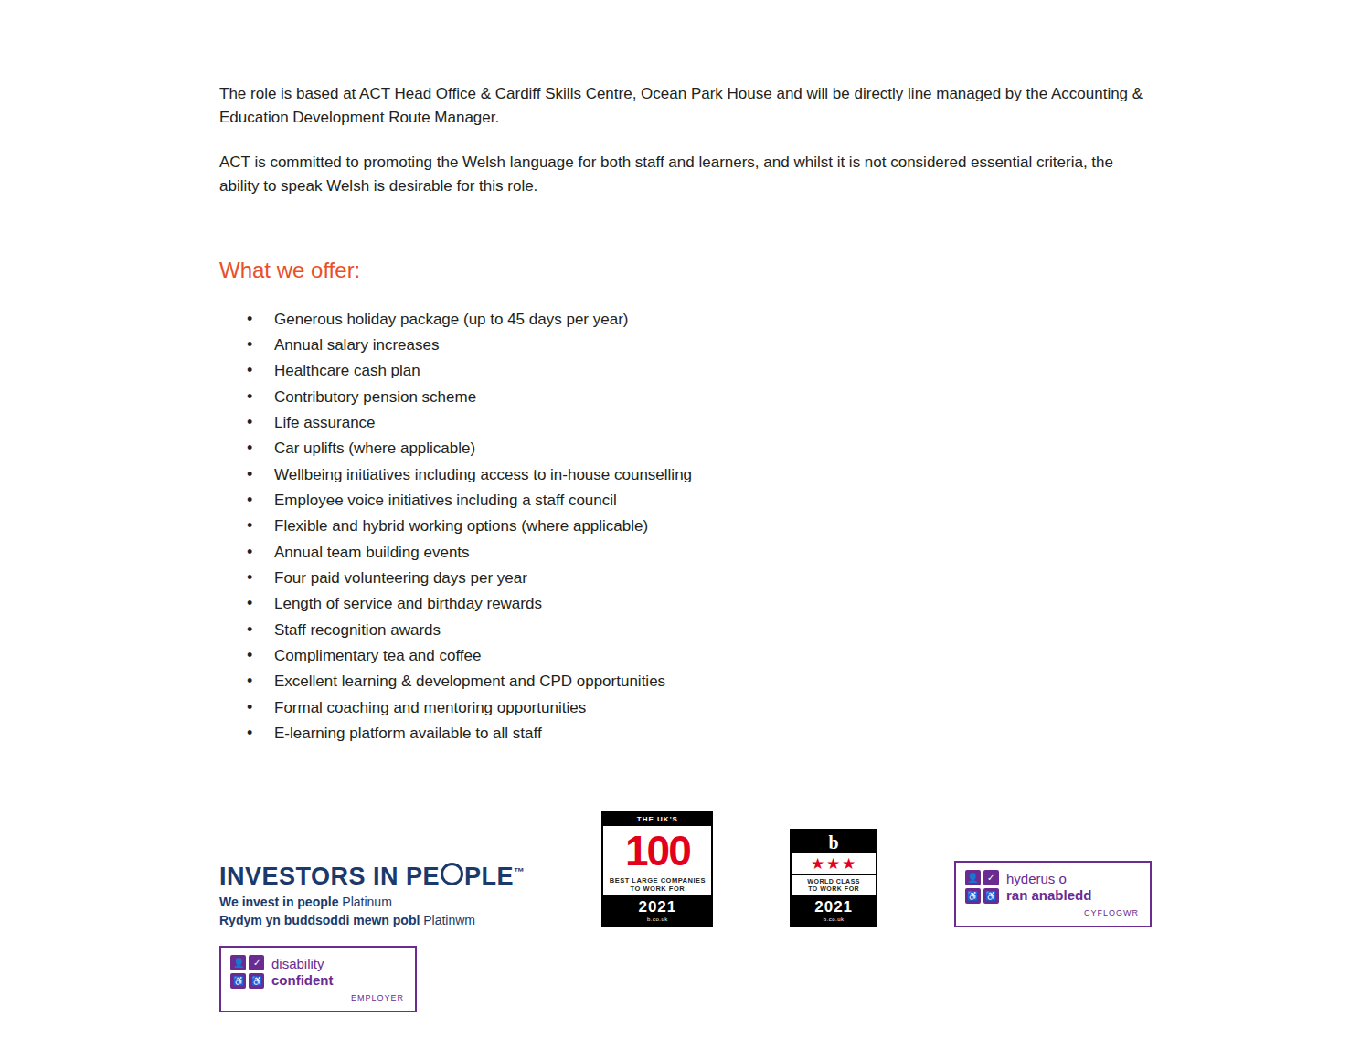The role is based at ACT Head Office & Cardiff Skills Centre, Ocean Park House and will be directly line managed by the Accounting & Education Development Route Manager.
ACT is committed to promoting the Welsh language for both staff and learners, and whilst it is not considered essential criteria, the ability to speak Welsh is desirable for this role.
What we offer:
Generous holiday package (up to 45 days per year)
Annual salary increases
Healthcare cash plan
Contributory pension scheme
Life assurance
Car uplifts (where applicable)
Wellbeing initiatives including access to in-house counselling
Employee voice initiatives including a staff council
Flexible and hybrid working options (where applicable)
Annual team building events
Four paid volunteering days per year
Length of service and birthday rewards
Staff recognition awards
Complimentary tea and coffee
Excellent learning & development and CPD opportunities
Formal coaching and mentoring opportunities
E-learning platform available to all staff
INVESTORS IN PE PLE™
We invest in people Platinum
Rydym yn buddsoddi mewn pobl Platinwm
THE UK'S
100
BEST LARGE COMPANIES TO WORK FOR
2021
b.co.uk
b
★★★
WORLD CLASS TO WORK FOR
2021
b.co.uk
👤
✓
♿
♿
hyderus o
ran anabledd
CYFLOGWR
👤
✓
♿
♿
disability
confident
EMPLOYER